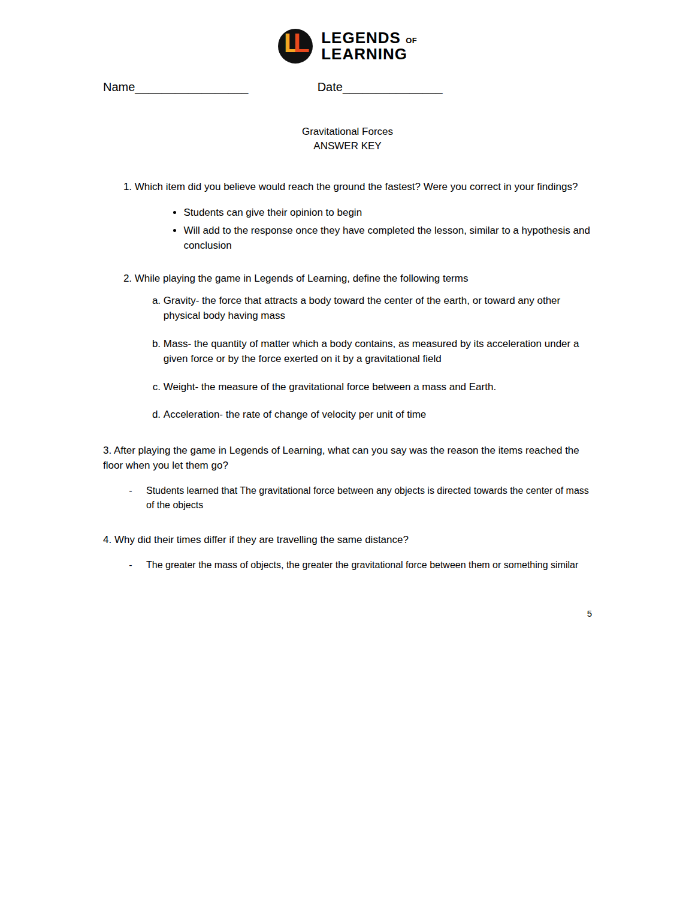LEGENDS OF
LEARNING
Name_________________ Date_______________
Gravitational Forces
ANSWER KEY
Which item did you believe would reach the ground the fastest? Were you correct in your findings?
Students can give their opinion to begin
Will add to the response once they have completed the lesson, similar to a hypothesis and conclusion
While playing the game in Legends of Learning, define the following terms
Gravity- the force that attracts a body toward the center of the earth, or toward any other physical body having mass
Mass- the quantity of matter which a body contains, as measured by its acceleration under a given force or by the force exerted on it by a gravitational field
Weight- the measure of the gravitational force between a mass and Earth.
Acceleration- the rate of change of velocity per unit of time
3. After playing the game in Legends of Learning, what can you say was the reason the items reached the floor when you let them go?
Students learned that The gravitational force between any objects is directed towards the center of mass of the objects
4. Why did their times differ if they are travelling the same distance?
The greater the mass of objects, the greater the gravitational force between them or something similar
5